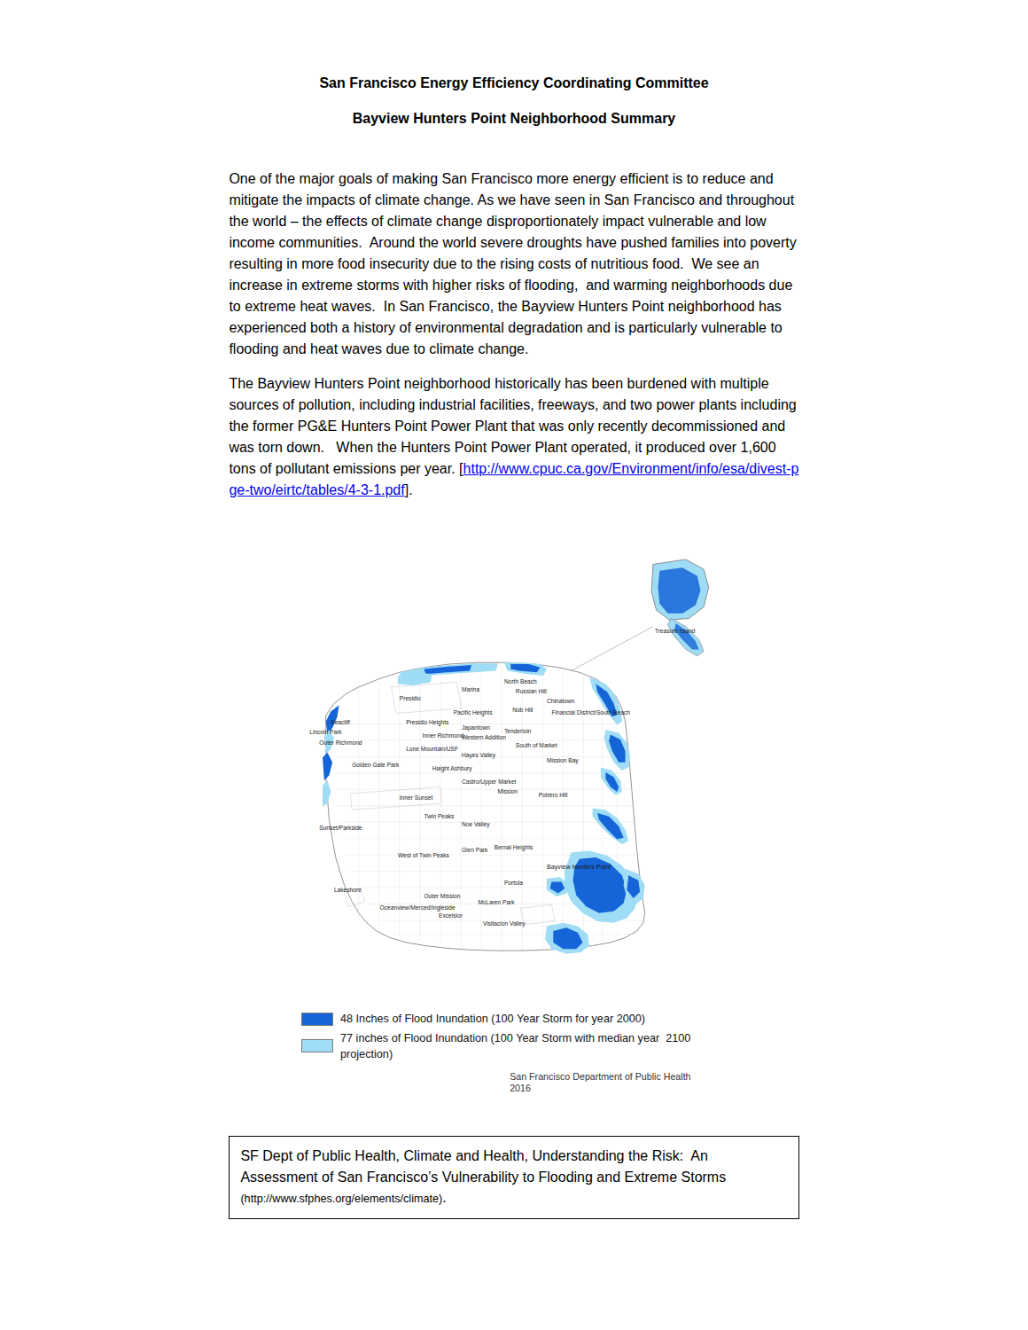San Francisco Energy Efficiency Coordinating Committee
Bayview Hunters Point Neighborhood Summary
One of the major goals of making San Francisco more energy efficient is to reduce and mitigate the impacts of climate change. As we have seen in San Francisco and throughout the world – the effects of climate change disproportionately impact vulnerable and low income communities. Around the world severe droughts have pushed families into poverty resulting in more food insecurity due to the rising costs of nutritious food. We see an increase in extreme storms with higher risks of flooding, and warming neighborhoods due to extreme heat waves. In San Francisco, the Bayview Hunters Point neighborhood has experienced both a history of environmental degradation and is particularly vulnerable to flooding and heat waves due to climate change.
The Bayview Hunters Point neighborhood historically has been burdened with multiple sources of pollution, including industrial facilities, freeways, and two power plants including the former PG&E Hunters Point Power Plant that was only recently decommissioned and was torn down. When the Hunters Point Power Plant operated, it produced over 1,600 tons of pollutant emissions per year. [http://www.cpuc.ca.gov/Environment/info/esa/divest-pge-two/eirtc/tables/4-3-1.pdf].
Treasure Island North Beach Marina Russian Hill Presidio Chinatown Nob Hill Pacific Heights Financial District/South Beach Presidio Heights Seacliff Japantown Lincoln Park Tenderloin Inner Richmond Western Addition Outer Richmond South of Market Lone Mountain/USF Hayes Valley Mission Bay Golden Gate Park Haight Ashbury Castro/Upper Market Mission Potrero Hill Inner Sunset Twin Peaks Noe Valley Sunset/Parkside Glen Park Bernal Heights West of Twin Peaks Bayview Hunters Point Portola Lakeshore Outer Mission McLaren Park Oceanview/Merced/Ingleside Excelsior Visitacion Valley
48 Inches of Flood Inundation (100 Year Storm for year 2000)
77 inches of Flood Inundation (100 Year Storm with median year 2100 projection)
San Francisco Department of Public Health
2016
SF Dept of Public Health, Climate and Health, Understanding the Risk: An Assessment of San Francisco’s Vulnerability to Flooding and Extreme Storms (http://www.sfphes.org/elements/climate).